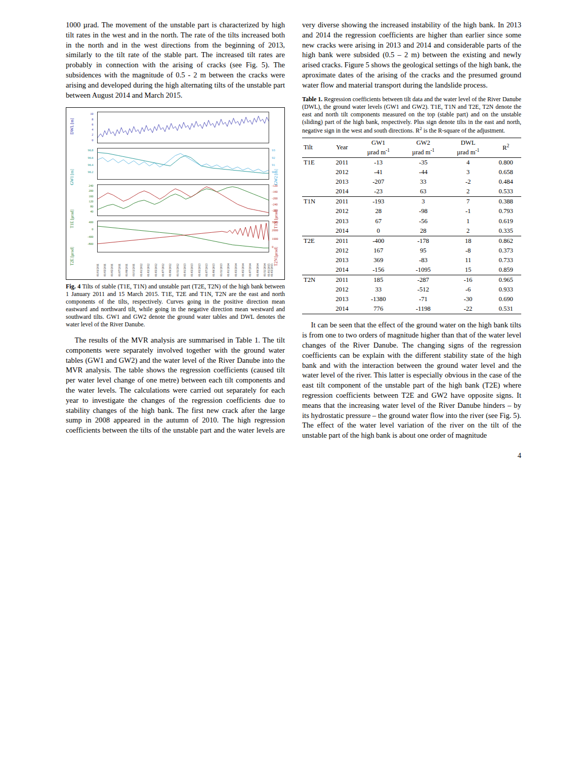1000 µrad. The movement of the unstable part is characterized by high tilt rates in the west and in the north. The rate of the tilts increased both in the north and in the west directions from the beginning of 2013, similarly to the tilt rate of the stable part. The increased tilt rates are probably in connection with the arising of cracks (see Fig. 5). The subsidences with the magnitude of 0.5 - 2 m between the cracks were arising and developed during the high alternating tilts of the unstable part between August 2014 and March 2015.
DWL [m] 10 8 6 4 2 0 GW1 [m] 96.8 96.6 96.4 96.2 GW2 [m] 93 92 91 90 T1E [µrad] 240 200 160 120 80 40 T1N [µrad] -120 -160 -200 -240 -280 T2E [µrad] 400 0 -400 -800 T2N [µrad] 3000 2000 1000 0 01/01/2011 01/03/2011 01/05/2011 01/07/2011 01/09/2011 01/11/2011 01/01/2012 01/03/2012 01/05/2012 01/07/2012 01/09/2012 01/11/2012 01/01/2013 01/03/2013 01/05/2013 01/07/2013 01/09/2013 01/11/2013 01/01/2014 01/03/2014 01/05/2014 01/07/2014 01/09/2014 01/11/2014 01/01/2015 01/03/2015
Fig. 4 Tilts of stable (T1E, T1N) and unstable part (T2E, T2N) of the high bank between 1 January 2011 and 15 March 2015. T1E, T2E and T1N, T2N are the east and north components of the tilts, respectively. Curves going in the positive direction mean eastward and northward tilt, while going in the negative direction mean westward and southward tilts. GW1 and GW2 denote the ground water tables and DWL denotes the water level of the River Danube.
The results of the MVR analysis are summarised in Table 1. The tilt components were separately involved together with the ground water tables (GW1 and GW2) and the water level of the River Danube into the MVR analysis. The table shows the regression coefficients (caused tilt per water level change of one metre) between each tilt components and the water levels. The calculations were carried out separately for each year to investigate the changes of the regression coefficients due to stability changes of the high bank. The first new crack after the large sump in 2008 appeared in the autumn of 2010. The high regression coefficients between the tilts of the unstable part and the water levels are very diverse showing the increased instability of the high bank. In 2013 and 2014 the regression coefficients are higher than earlier since some new cracks were arising in 2013 and 2014 and considerable parts of the high bank were subsided (0.5 – 2 m) between the existing and newly arised cracks. Figure 5 shows the geological settings of the high bank, the aproximate dates of the arising of the cracks and the presumed ground water flow and material transport during the landslide process.
Table 1. Regression coefficients between tilt data and the water level of the River Danube (DWL), the ground water levels (GW1 and GW2). T1E, T1N and T2E, T2N denote the east and north tilt components measured on the top (stable part) and on the unstable (sliding) part of the high bank, respectively. Plus sign denote tilts in the east and north, negative sign in the west and south directions. R2 is the R-square of the adjustment.
| Tilt | Year | GW1 µrad m -1 | GW2 µrad m -1 | DWL µrad m -1 | R 2 |
| --- | --- | --- | --- | --- | --- |
| T1E | 2011 | -13 | -35 | 4 | 0.800 |
| | 2012 | -41 | -44 | 3 | 0.658 |
| | 2013 | -207 | 33 | -2 | 0.484 |
| | 2014 | -23 | 63 | 2 | 0.533 |
| T1N | 2011 | -193 | 3 | 7 | 0.388 |
| | 2012 | 28 | -98 | -1 | 0.793 |
| | 2013 | 67 | -56 | 1 | 0.619 |
| | 2014 | 0 | 28 | 2 | 0.335 |
| T2E | 2011 | -400 | -178 | 18 | 0.862 |
| | 2012 | 167 | 95 | -8 | 0.373 |
| | 2013 | 369 | -83 | 11 | 0.733 |
| | 2014 | -156 | -1095 | 15 | 0.859 |
| T2N | 2011 | 185 | -287 | -16 | 0.965 |
| | 2012 | 33 | -512 | -6 | 0.933 |
| | 2013 | -1380 | -71 | -30 | 0.690 |
| | 2014 | 776 | -1198 | -22 | 0.531 |
It can be seen that the effect of the ground water on the high bank tilts is from one to two orders of magnitude higher than that of the water level changes of the River Danube. The changing signs of the regression coefficients can be explain with the different stability state of the high bank and with the interaction between the ground water level and the water level of the river. This latter is especially obvious in the case of the east tilt component of the unstable part of the high bank (T2E) where regression coefficients between T2E and GW2 have opposite signs. It means that the increasing water level of the River Danube hinders – by its hydrostatic pressure – the ground water flow into the river (see Fig. 5). The effect of the water level variation of the river on the tilt of the unstable part of the high bank is about one order of magnitude
4